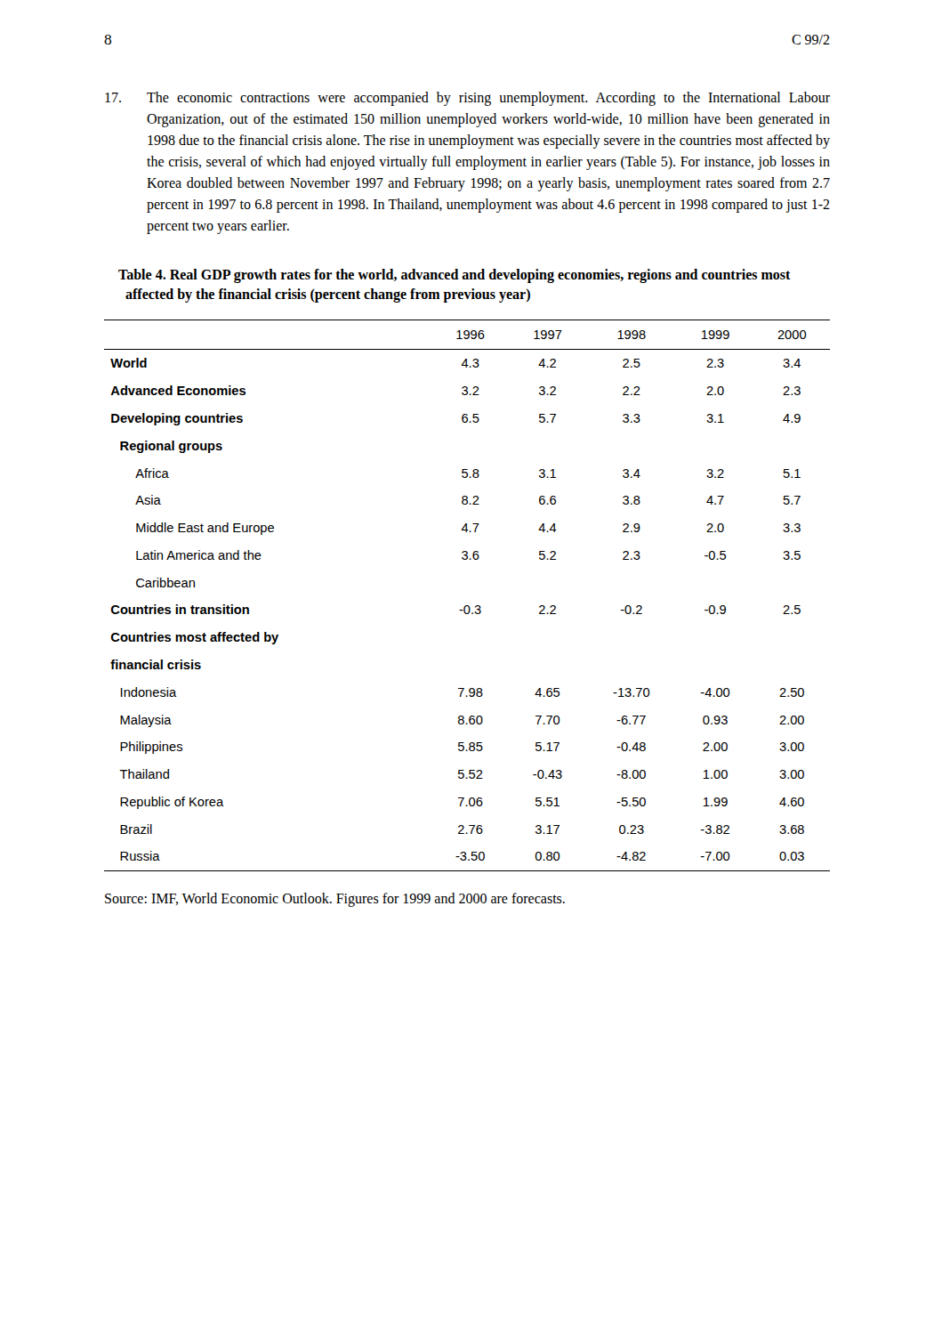8 C 99/2
17. The economic contractions were accompanied by rising unemployment. According to the International Labour Organization, out of the estimated 150 million unemployed workers world-wide, 10 million have been generated in 1998 due to the financial crisis alone. The rise in unemployment was especially severe in the countries most affected by the crisis, several of which had enjoyed virtually full employment in earlier years (Table 5). For instance, job losses in Korea doubled between November 1997 and February 1998; on a yearly basis, unemployment rates soared from 2.7 percent in 1997 to 6.8 percent in 1998. In Thailand, unemployment was about 4.6 percent in 1998 compared to just 1-2 percent two years earlier.
Table 4. Real GDP growth rates for the world, advanced and developing economies, regions and countries most affected by the financial crisis (percent change from previous year)
| | 1996 | 1997 | 1998 | 1999 | 2000 |
| --- | --- | --- | --- | --- | --- |
| World | 4.3 | 4.2 | 2.5 | 2.3 | 3.4 |
| Advanced Economies | 3.2 | 3.2 | 2.2 | 2.0 | 2.3 |
| Developing countries | 6.5 | 5.7 | 3.3 | 3.1 | 4.9 |
| Regional groups | | | | | |
| Africa | 5.8 | 3.1 | 3.4 | 3.2 | 5.1 |
| Asia | 8.2 | 6.6 | 3.8 | 4.7 | 5.7 |
| Middle East and Europe | 4.7 | 4.4 | 2.9 | 2.0 | 3.3 |
| Latin America and the | 3.6 | 5.2 | 2.3 | -0.5 | 3.5 |
| Caribbean | | | | | |
| Countries in transition | -0.3 | 2.2 | -0.2 | -0.9 | 2.5 |
| Countries most affected by | | | | | |
| financial crisis | | | | | |
| Indonesia | 7.98 | 4.65 | -13.70 | -4.00 | 2.50 |
| Malaysia | 8.60 | 7.70 | -6.77 | 0.93 | 2.00 |
| Philippines | 5.85 | 5.17 | -0.48 | 2.00 | 3.00 |
| Thailand | 5.52 | -0.43 | -8.00 | 1.00 | 3.00 |
| Republic of Korea | 7.06 | 5.51 | -5.50 | 1.99 | 4.60 |
| Brazil | 2.76 | 3.17 | 0.23 | -3.82 | 3.68 |
| Russia | -3.50 | 0.80 | -4.82 | -7.00 | 0.03 |
Source: IMF, World Economic Outlook. Figures for 1999 and 2000 are forecasts.